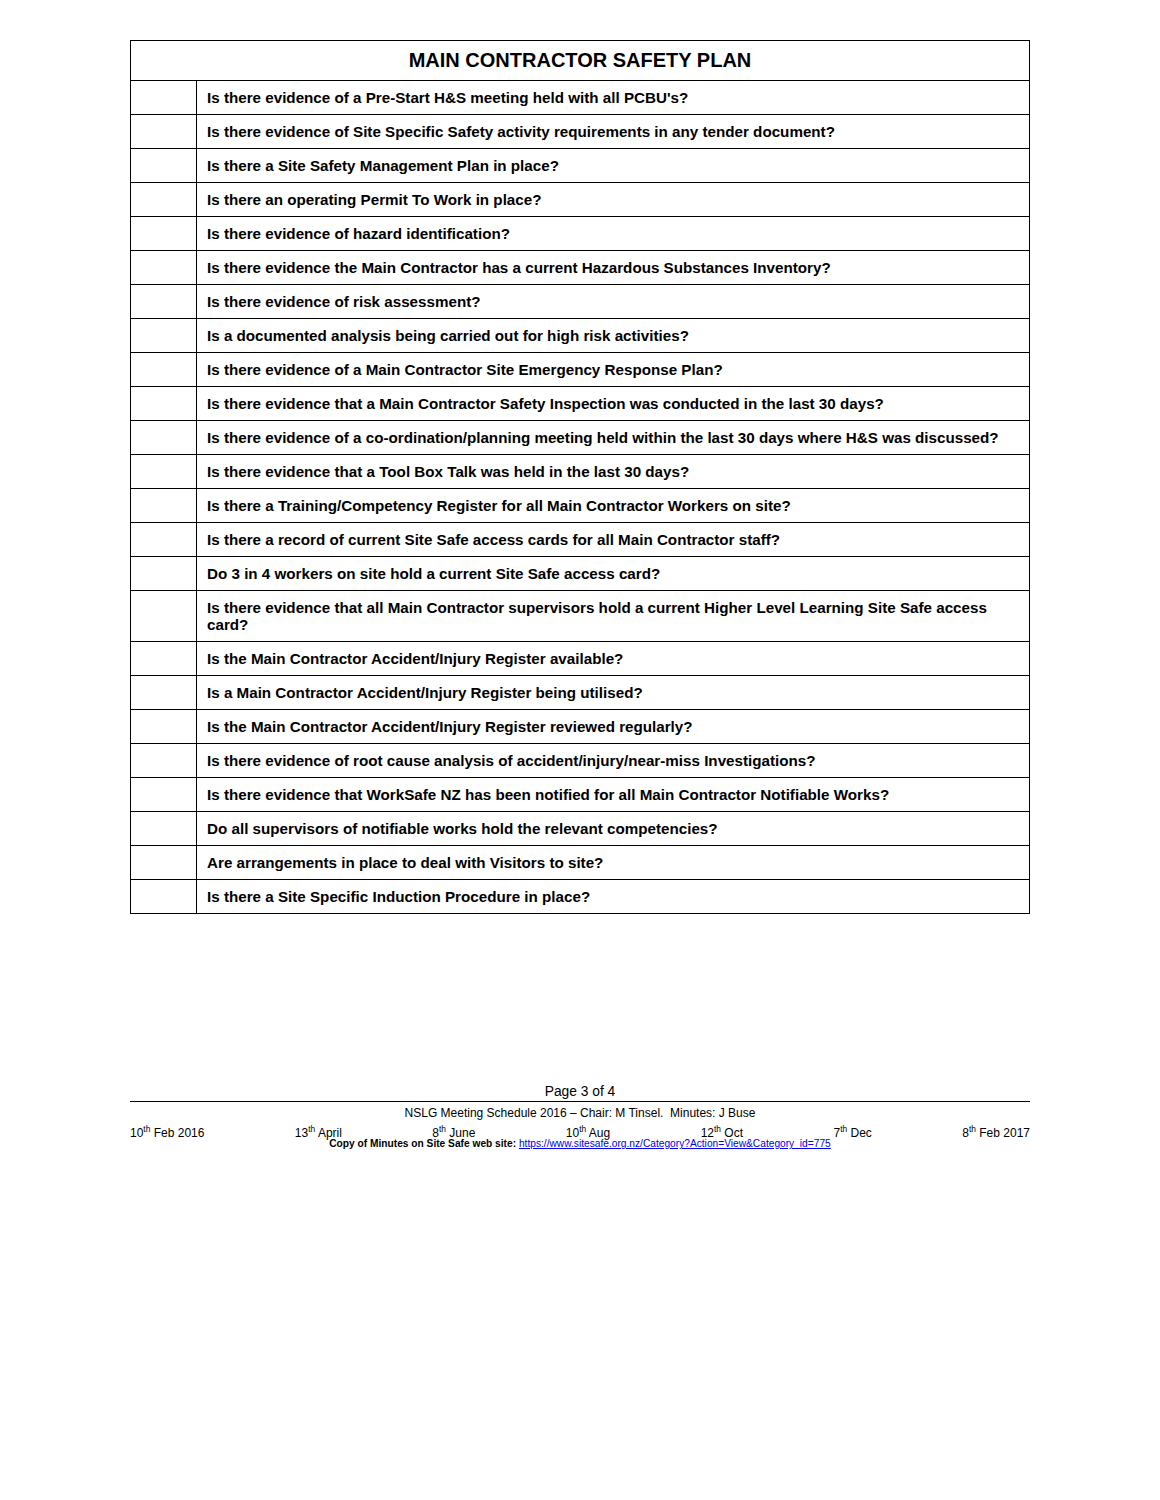MAIN CONTRACTOR SAFETY PLAN
| | Is there evidence of a Pre-Start H&S meeting held with all PCBU's? |
| | Is there evidence of Site Specific Safety activity requirements in any tender document? |
| | Is there a Site Safety Management Plan in place? |
| | Is there an operating Permit To Work in place? |
| | Is there evidence of hazard identification? |
| | Is there evidence the Main Contractor has a current Hazardous Substances Inventory? |
| | Is there evidence of risk assessment? |
| | Is a documented analysis being carried out for high risk activities? |
| | Is there evidence of a Main Contractor Site Emergency Response Plan? |
| | Is there evidence that a Main Contractor Safety Inspection was conducted in the last 30 days? |
| | Is there evidence of a co-ordination/planning meeting held within the last 30 days where H&S was discussed? |
| | Is there evidence that a Tool Box Talk was held in the last 30 days? |
| | Is there a Training/Competency Register for all Main Contractor Workers on site? |
| | Is there a record of current Site Safe access cards for all Main Contractor staff? |
| | Do 3 in 4 workers on site hold a current Site Safe access card? |
| | Is there evidence that all Main Contractor supervisors hold a current Higher Level Learning Site Safe access card? |
| | Is the Main Contractor Accident/Injury Register available? |
| | Is a Main Contractor Accident/Injury Register being utilised? |
| | Is the Main Contractor Accident/Injury Register reviewed regularly? |
| | Is there evidence of root cause analysis of accident/injury/near-miss Investigations? |
| | Is there evidence that WorkSafe NZ has been notified for all Main Contractor Notifiable Works? |
| | Do all supervisors of notifiable works hold the relevant competencies? |
| | Are arrangements in place to deal with Visitors to site? |
| | Is there a Site Specific Induction Procedure in place? |
Page 3 of 4
NSLG Meeting Schedule 2016 – Chair: M Tinsel. Minutes: J Buse
10th Feb 2016 13th April 8th June 10th Aug 12th Oct 7th Dec 8th Feb 2017
Copy of Minutes on Site Safe web site: https://www.sitesafe.org.nz/Category?Action=View&Category_id=775